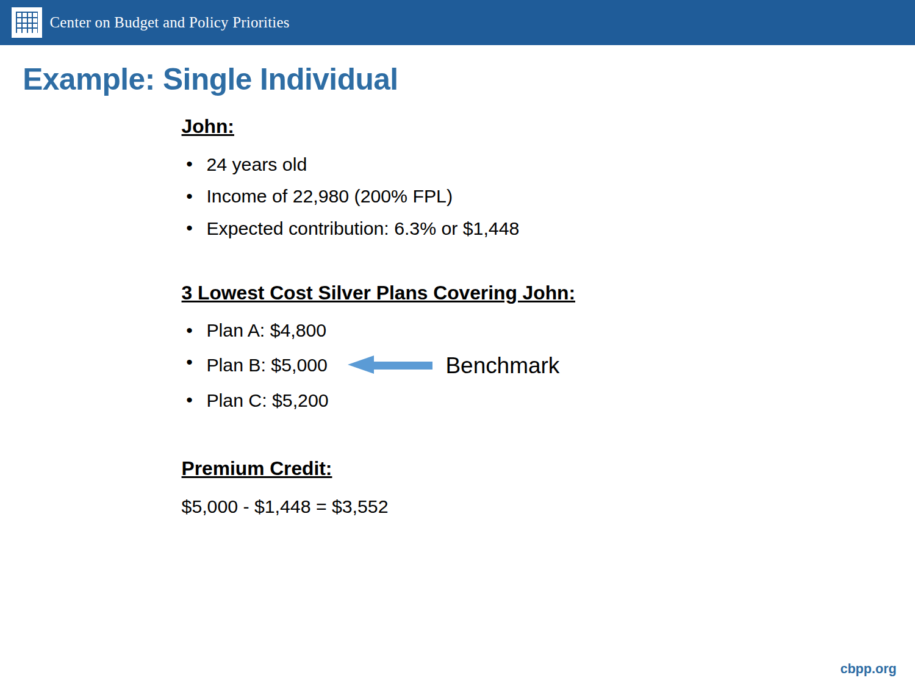Center on Budget and Policy Priorities
Example: Single Individual
John:
24 years old
Income of 22,980 (200% FPL)
Expected contribution: 6.3% or $1,448
3 Lowest Cost Silver Plans Covering John:
Plan A: $4,800
Plan B: $5,000 Benchmark
Plan C: $5,200
Premium Credit:
$5,000 - $1,448 = $3,552
cbpp.org